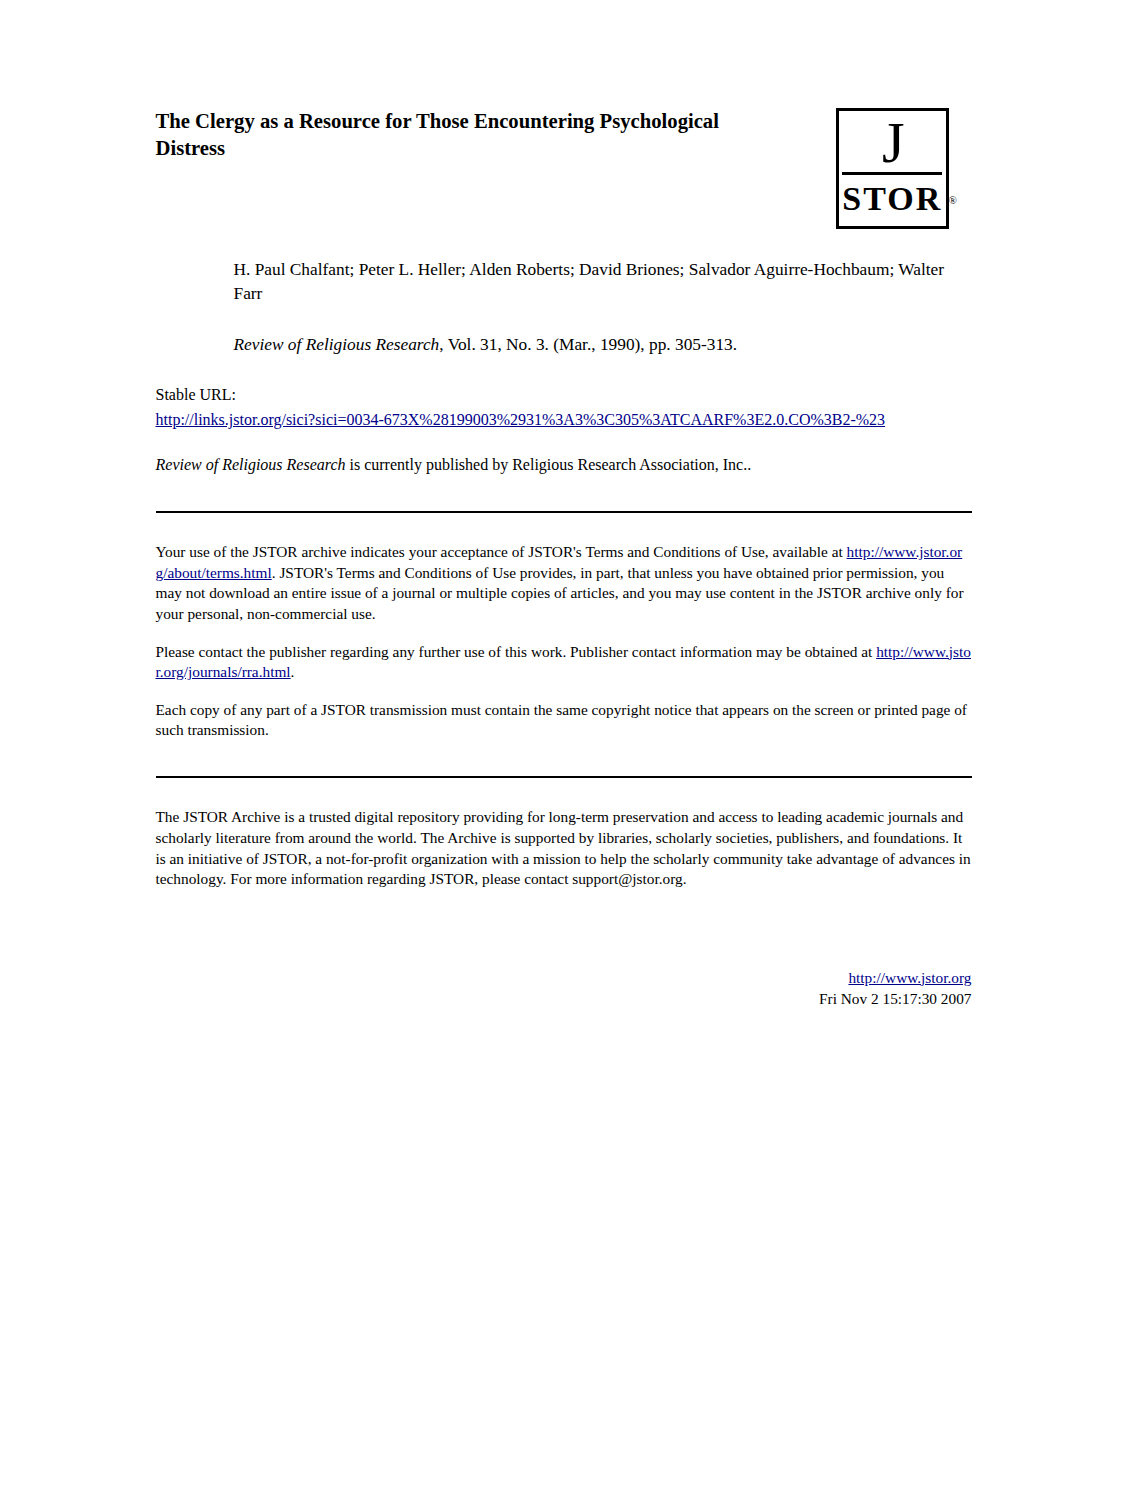J STOR
®
The Clergy as a Resource for Those Encountering Psychological Distress
H. Paul Chalfant; Peter L. Heller; Alden Roberts; David Briones; Salvador Aguirre-Hochbaum; Walter Farr
Review of Religious Research, Vol. 31, No. 3. (Mar., 1990), pp. 305-313.
Stable URL:
http://links.jstor.org/sici?sici=0034-673X%28199003%2931%3A3%3C305%3ATCAARF%3E2.0.CO%3B2-%23
Review of Religious Research is currently published by Religious Research Association, Inc..
Your use of the JSTOR archive indicates your acceptance of JSTOR's Terms and Conditions of Use, available at http://www.jstor.org/about/terms.html. JSTOR's Terms and Conditions of Use provides, in part, that unless you have obtained prior permission, you may not download an entire issue of a journal or multiple copies of articles, and you may use content in the JSTOR archive only for your personal, non-commercial use.
Please contact the publisher regarding any further use of this work. Publisher contact information may be obtained at http://www.jstor.org/journals/rra.html.
Each copy of any part of a JSTOR transmission must contain the same copyright notice that appears on the screen or printed page of such transmission.
The JSTOR Archive is a trusted digital repository providing for long-term preservation and access to leading academic journals and scholarly literature from around the world. The Archive is supported by libraries, scholarly societies, publishers, and foundations. It is an initiative of JSTOR, a not-for-profit organization with a mission to help the scholarly community take advantage of advances in technology. For more information regarding JSTOR, please contact support@jstor.org.
http://www.jstor.org
Fri Nov 2 15:17:30 2007